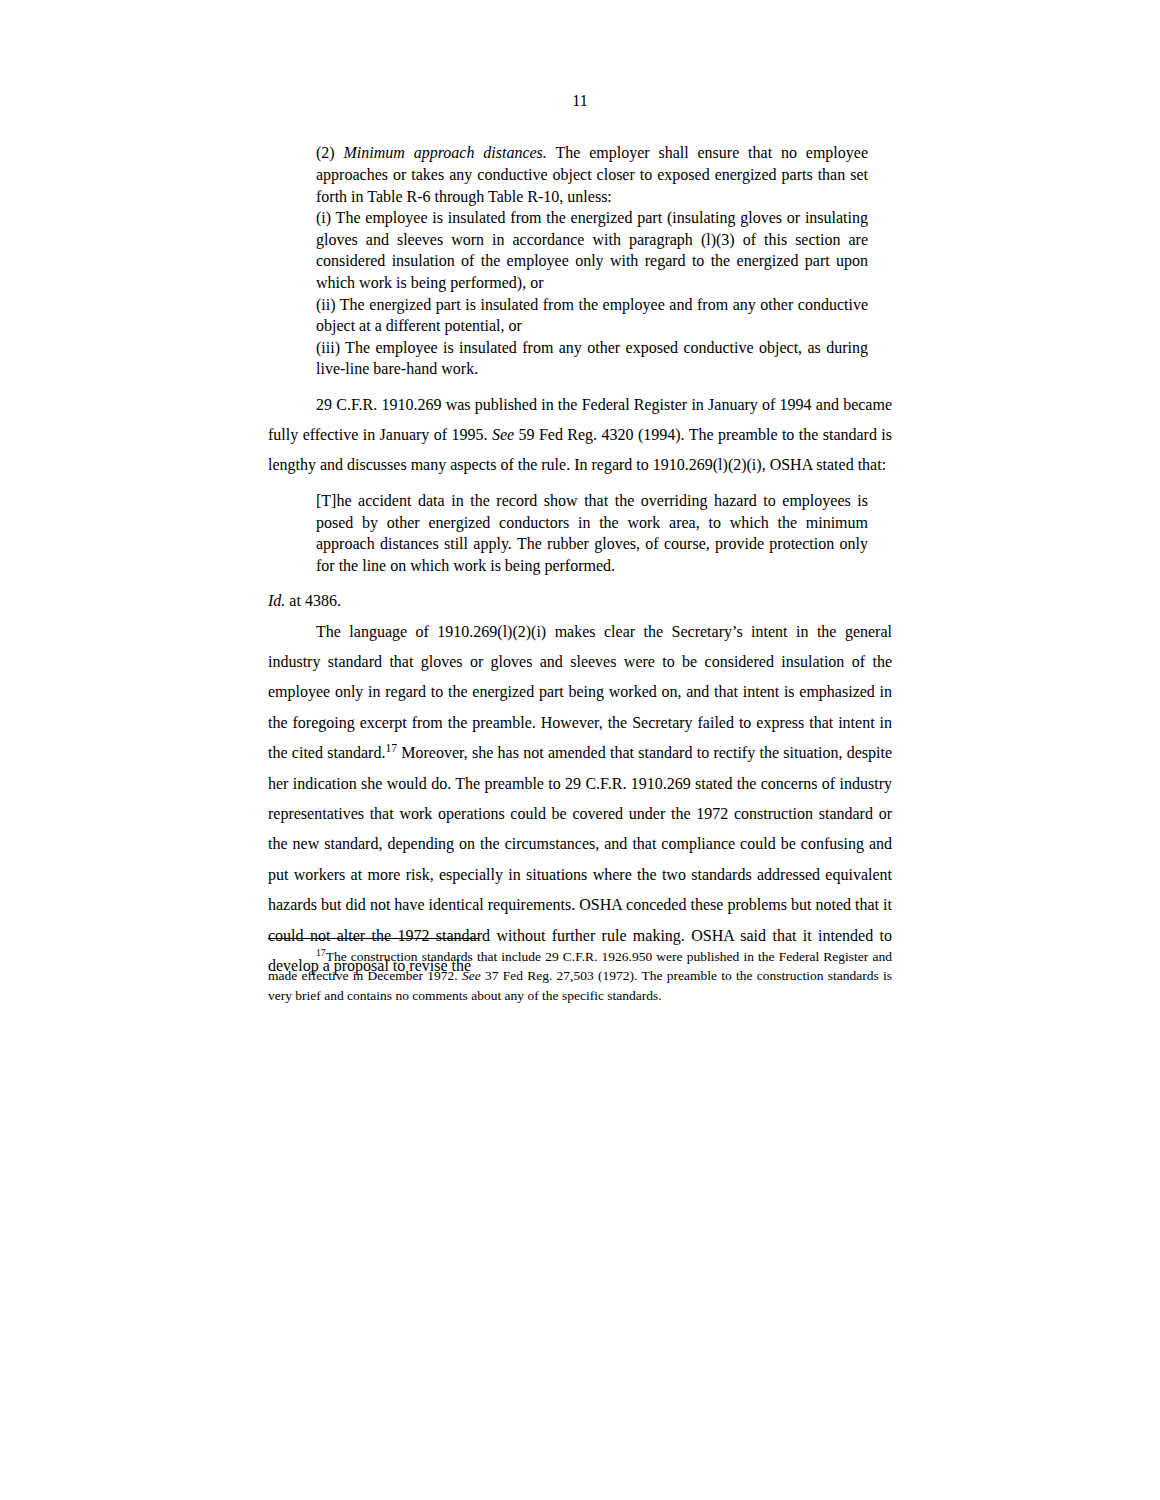11
(2) Minimum approach distances. The employer shall ensure that no employee approaches or takes any conductive object closer to exposed energized parts than set forth in Table R-6 through Table R-10, unless:
(i) The employee is insulated from the energized part (insulating gloves or insulating gloves and sleeves worn in accordance with paragraph (l)(3) of this section are considered insulation of the employee only with regard to the energized part upon which work is being performed), or
(ii) The energized part is insulated from the employee and from any other conductive object at a different potential, or
(iii) The employee is insulated from any other exposed conductive object, as during live-line bare-hand work.
29 C.F.R. 1910.269 was published in the Federal Register in January of 1994 and became fully effective in January of 1995. See 59 Fed Reg. 4320 (1994). The preamble to the standard is lengthy and discusses many aspects of the rule. In regard to 1910.269(l)(2)(i), OSHA stated that:
[T]he accident data in the record show that the overriding hazard to employees is posed by other energized conductors in the work area, to which the minimum approach distances still apply. The rubber gloves, of course, provide protection only for the line on which work is being performed.
Id. at 4386.
The language of 1910.269(l)(2)(i) makes clear the Secretary’s intent in the general industry standard that gloves or gloves and sleeves were to be considered insulation of the employee only in regard to the energized part being worked on, and that intent is emphasized in the foregoing excerpt from the preamble. However, the Secretary failed to express that intent in the cited standard.17 Moreover, she has not amended that standard to rectify the situation, despite her indication she would do. The preamble to 29 C.F.R. 1910.269 stated the concerns of industry representatives that work operations could be covered under the 1972 construction standard or the new standard, depending on the circumstances, and that compliance could be confusing and put workers at more risk, especially in situations where the two standards addressed equivalent hazards but did not have identical requirements. OSHA conceded these problems but noted that it could not alter the 1972 standard without further rule making. OSHA said that it intended to develop a proposal to revise the
17The construction standards that include 29 C.F.R. 1926.950 were published in the Federal Register and made effective in December 1972. See 37 Fed Reg. 27,503 (1972). The preamble to the construction standards is very brief and contains no comments about any of the specific standards.